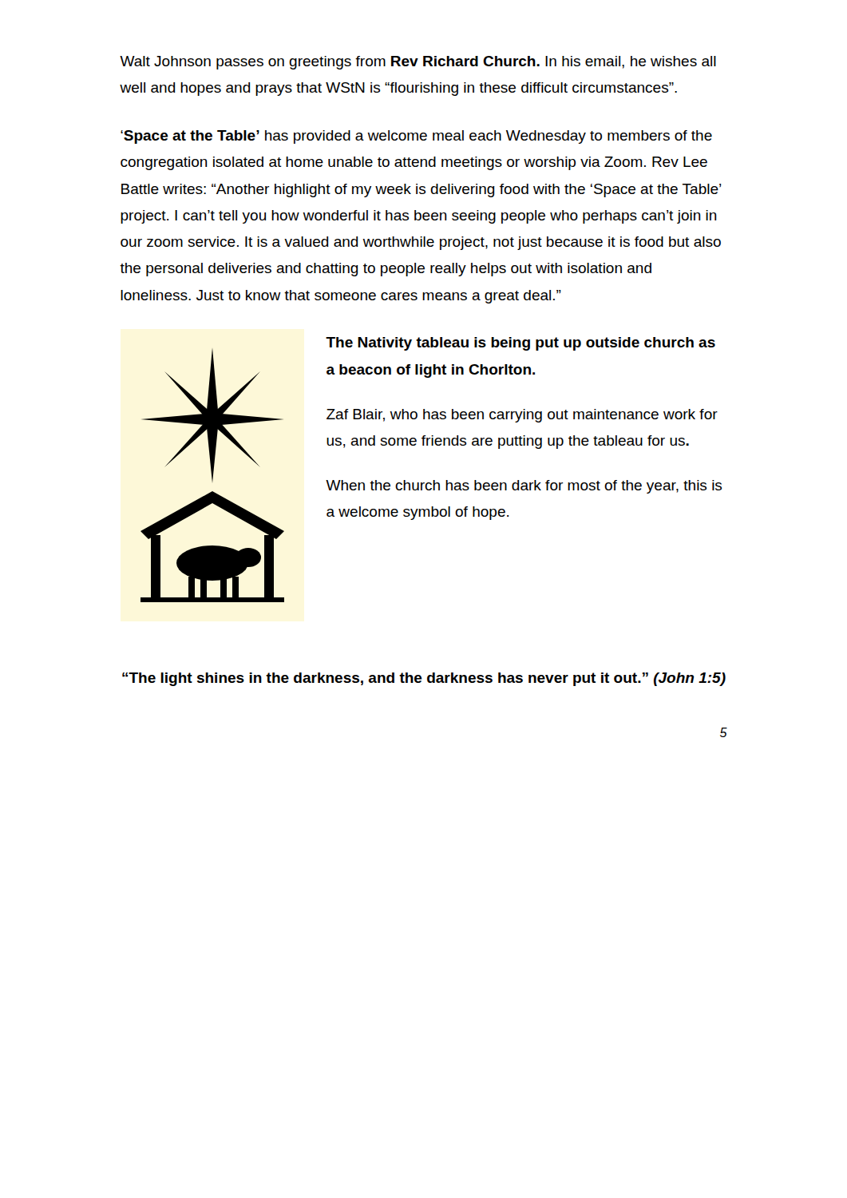Walt Johnson passes on greetings from Rev Richard Church. In his email, he wishes all well and hopes and prays that WStN is “flourishing in these difficult circumstances”.
‘Space at the Table’ has provided a welcome meal each Wednesday to members of the congregation isolated at home unable to attend meetings or worship via Zoom. Rev Lee Battle writes: “Another highlight of my week is delivering food with the ‘Space at the Table’ project. I can’t tell you how wonderful it has been seeing people who perhaps can’t join in our zoom service. It is a valued and worthwhile project, not just because it is food but also the personal deliveries and chatting to people really helps out with isolation and loneliness. Just to know that someone cares means a great deal.”
The Nativity tableau is being put up outside church as a beacon of light in Chorlton.
Zaf Blair, who has been carrying out maintenance work for us, and some friends are putting up the tableau for us.
When the church has been dark for most of the year, this is a welcome symbol of hope.
“The light shines in the darkness, and the darkness has never put it out.” (John 1:5)
5